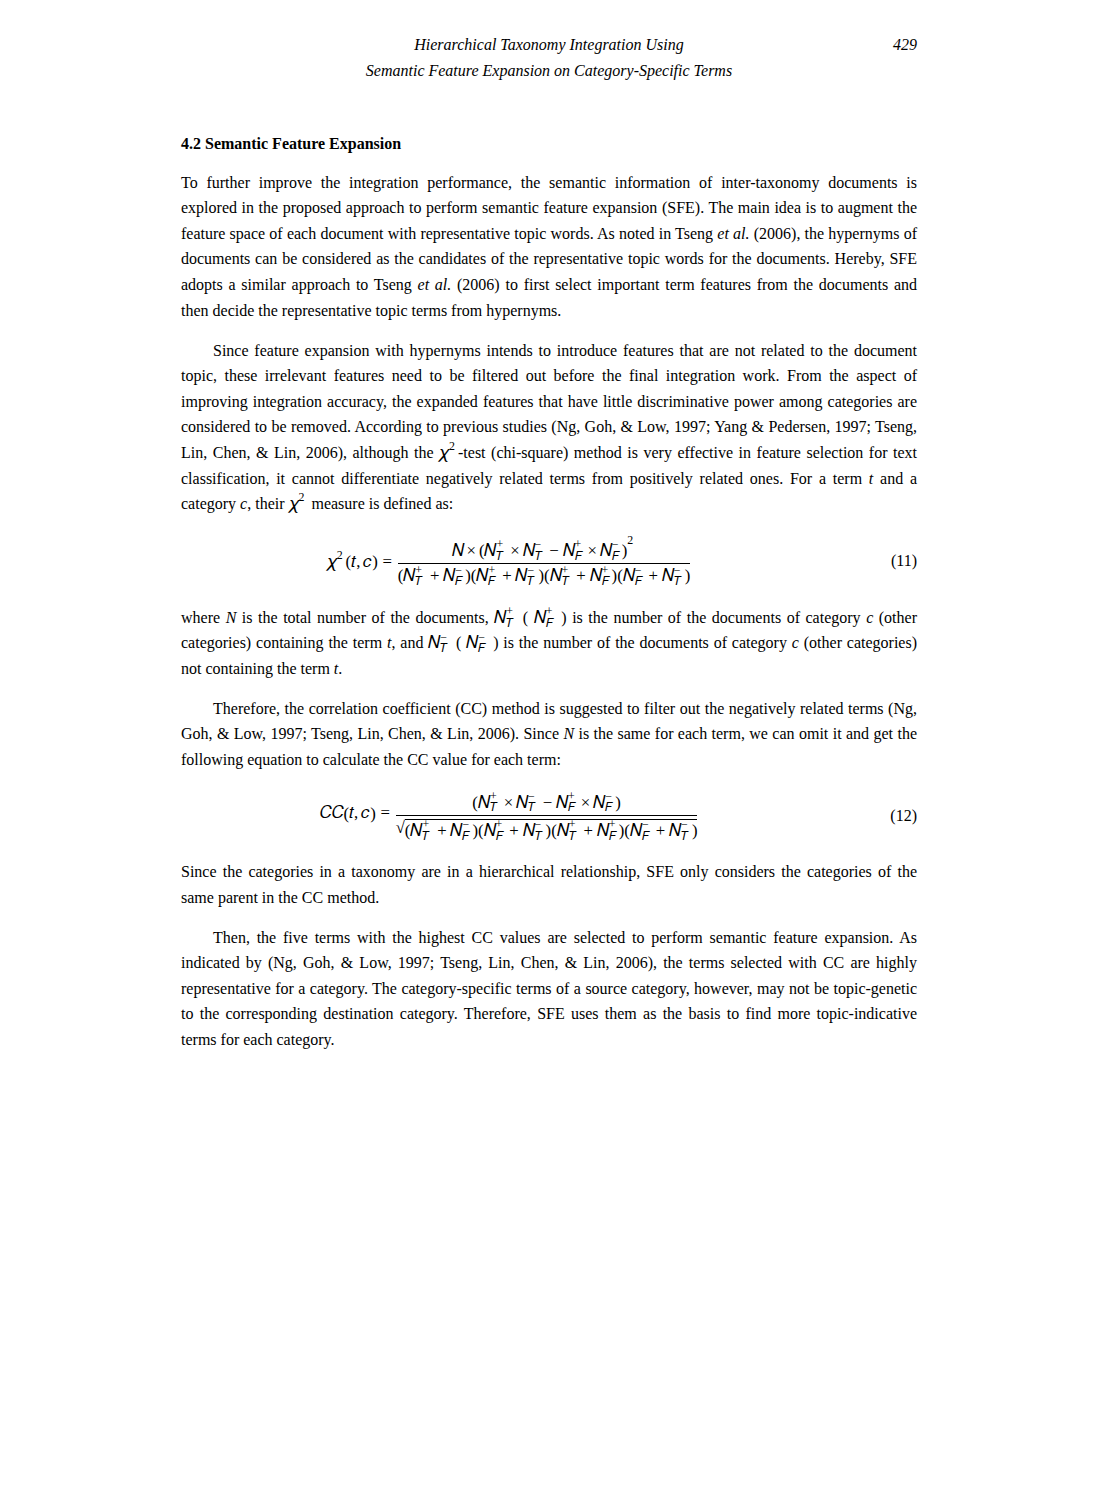429 Hierarchical Taxonomy Integration Using Semantic Feature Expansion on Category-Specific Terms
4.2 Semantic Feature Expansion
To further improve the integration performance, the semantic information of inter-taxonomy documents is explored in the proposed approach to perform semantic feature expansion (SFE). The main idea is to augment the feature space of each document with representative topic words. As noted in Tseng et al. (2006), the hypernyms of documents can be considered as the candidates of the representative topic words for the documents. Hereby, SFE adopts a similar approach to Tseng et al. (2006) to first select important term features from the documents and then decide the representative topic terms from hypernyms.
Since feature expansion with hypernyms intends to introduce features that are not related to the document topic, these irrelevant features need to be filtered out before the final integration work. From the aspect of improving integration accuracy, the expanded features that have little discriminative power among categories are considered to be removed. According to previous studies (Ng, Goh, & Low, 1997; Yang & Pedersen, 1997; Tseng, Lin, Chen, & Lin, 2006), although the χ2-test (chi-square) method is very effective in feature selection for text classification, it cannot differentiate negatively related terms from positively related ones. For a term t and a category c, their χ2 measure is defined as:
χ2 (t,c) = N× ( NT+ × NT− − NF+ × NF− ) 2 ( NT+ + NF− ) ( NF+ + NT− ) ( NT+ + NF+ ) ( NF− + NT− )
(11)
where N is the total number of the documents, NT+ ( NF+ ) is the number of the documents of category c (other categories) containing the term t, and NT− ( NF− ) is the number of the documents of category c (other categories) not containing the term t.
Therefore, the correlation coefficient (CC) method is suggested to filter out the negatively related terms (Ng, Goh, & Low, 1997; Tseng, Lin, Chen, & Lin, 2006). Since N is the same for each term, we can omit it and get the following equation to calculate the CC value for each term:
CC (t,c) = ( NT+ × NT− − NF+ × NF− ) ( NT+ + NF− ) ( NF+ + NT− ) ( NT+ + NF+ ) ( NF− + NT− )
(12)
Since the categories in a taxonomy are in a hierarchical relationship, SFE only considers the categories of the same parent in the CC method.
Then, the five terms with the highest CC values are selected to perform semantic feature expansion. As indicated by (Ng, Goh, & Low, 1997; Tseng, Lin, Chen, & Lin, 2006), the terms selected with CC are highly representative for a category. The category-specific terms of a source category, however, may not be topic-genetic to the corresponding destination category. Therefore, SFE uses them as the basis to find more topic-indicative terms for each category.